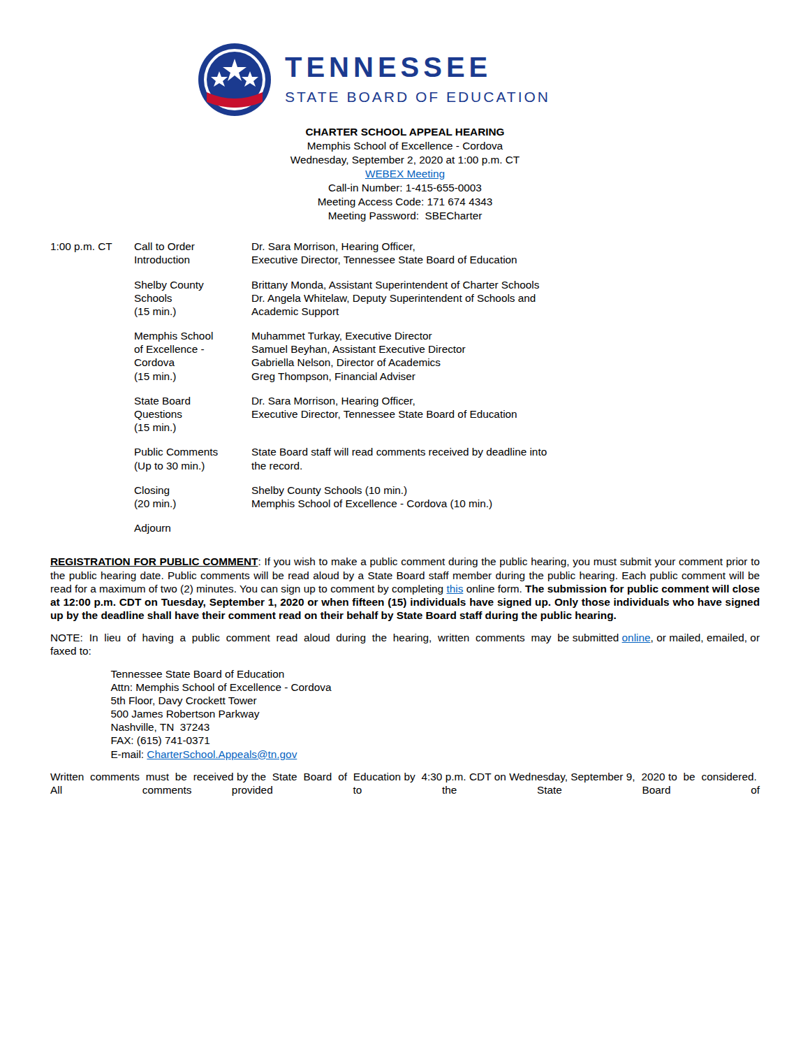TENNESSEE STATE BOARD OF EDUCATION
CHARTER SCHOOL APPEAL HEARING
Memphis School of Excellence - Cordova
Wednesday, September 2, 2020 at 1:00 p.m. CT
WEBEX Meeting
Call-in Number: 1-415-655-0003
Meeting Access Code: 171 674 4343
Meeting Password: SBECharter
| 1:00 p.m. CT | Call to Order Introduction | Dr. Sara Morrison, Hearing Officer, Executive Director, Tennessee State Board of Education |
| | Shelby County Schools (15 min.) | Brittany Monda, Assistant Superintendent of Charter Schools Dr. Angela Whitelaw, Deputy Superintendent of Schools and Academic Support |
| | Memphis School of Excellence - Cordova (15 min.) | Muhammet Turkay, Executive Director Samuel Beyhan, Assistant Executive Director Gabriella Nelson, Director of Academics Greg Thompson, Financial Adviser |
| | State Board Questions (15 min.) | Dr. Sara Morrison, Hearing Officer, Executive Director, Tennessee State Board of Education |
| | Public Comments (Up to 30 min.) | State Board staff will read comments received by deadline into the record. |
| | Closing (20 min.) | Shelby County Schools (10 min.) Memphis School of Excellence - Cordova (10 min.) |
| | Adjourn | |
REGISTRATION FOR PUBLIC COMMENT: If you wish to make a public comment during the public hearing, you must submit your comment prior to the public hearing date. Public comments will be read aloud by a State Board staff member during the public hearing. Each public comment will be read for a maximum of two (2) minutes. You can sign up to comment by completing this online form. The submission for public comment will close at 12:00 p.m. CDT on Tuesday, September 1, 2020 or when fifteen (15) individuals have signed up. Only those individuals who have signed up by the deadline shall have their comment read on their behalf by State Board staff during the public hearing.
NOTE: In lieu of having a public comment read aloud during the hearing, written comments may be submitted online, or mailed, emailed, or faxed to:
Tennessee State Board of Education
Attn: Memphis School of Excellence - Cordova
5th Floor, Davy Crockett Tower
500 James Robertson Parkway
Nashville, TN 37243
FAX: (615) 741-0371
E-mail: CharterSchool.Appeals@tn.gov
Written comments must be received by the State Board of Education by 4:30 p.m. CDT on Wednesday, September 9, 2020 to be considered. All comments provided to the State Board of